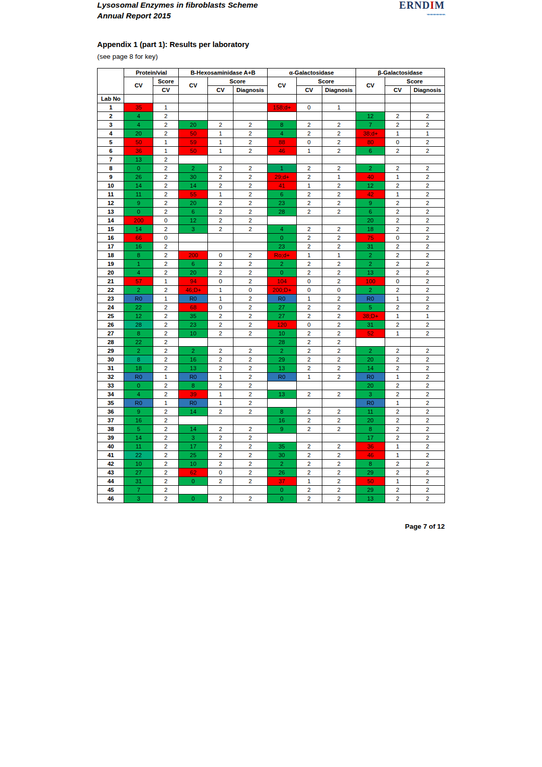Lysosomal Enzymes in fibroblasts Scheme
Annual Report 2015
ERNDIM ⌁⌁⌁⌁⌁⌁
Appendix 1 (part 1): Results per laboratory
(see page 8 for key)
| | Protein/vial | B-Hexosaminidase A+B | α-Galactosidase | β-Galactosidase |
| --- | --- | --- | --- | --- |
| CV | Score | CV | Score | CV | Score | CV | Score |
| CV | CV | Diagnosis | CV | Diagnosis | CV | Diagnosis |
| Lab No | | | | | | | | | | | |
| 1 | 35 | 1 | | | | 158;d+ | 0 | 1 | | | |
| 2 | 4 | 2 | | | | | | | 12 | 2 | 2 |
| 3 | 4 | 2 | 20 | 2 | 2 | 8 | 2 | 2 | 7 | 2 | 2 |
| 4 | 20 | 2 | 50 | 1 | 2 | 4 | 2 | 2 | 38;d+ | 1 | 1 |
| 5 | 50 | 1 | 59 | 1 | 2 | 88 | 0 | 2 | 80 | 0 | 2 |
| 6 | 36 | 1 | 50 | 1 | 2 | 46 | 1 | 2 | 6 | 2 | 2 |
| 7 | 13 | 2 | | | | | | | | | |
| 8 | 0 | 2 | 2 | 2 | 2 | 1 | 2 | 2 | 2 | 2 | 2 |
| 9 | 26 | 2 | 30 | 2 | 2 | 29;d+ | 2 | 1 | 40 | 1 | 2 |
| 10 | 14 | 2 | 14 | 2 | 2 | 41 | 1 | 2 | 12 | 2 | 2 |
| 11 | 11 | 2 | 55 | 1 | 2 | 6 | 2 | 2 | 42 | 1 | 2 |
| 12 | 9 | 2 | 20 | 2 | 2 | 23 | 2 | 2 | 9 | 2 | 2 |
| 13 | 0 | 2 | 6 | 2 | 2 | 28 | 2 | 2 | 6 | 2 | 2 |
| 14 | 200 | 0 | 12 | 2 | 2 | | | | 20 | 2 | 2 |
| 15 | 14 | 2 | 3 | 2 | 2 | 4 | 2 | 2 | 18 | 2 | 2 |
| 16 | 66 | 0 | | | | 0 | 2 | 2 | 75 | 0 | 2 |
| 17 | 16 | 2 | | | | 23 | 2 | 2 | 31 | 2 | 2 |
| 18 | 8 | 2 | 200 | 0 | 2 | Ro;d+ | 1 | 1 | 2 | 2 | 2 |
| 19 | 1 | 2 | 6 | 2 | 2 | 2 | 2 | 2 | 2 | 2 | 2 |
| 20 | 4 | 2 | 20 | 2 | 2 | 0 | 2 | 2 | 13 | 2 | 2 |
| 21 | 57 | 1 | 94 | 0 | 2 | 104 | 0 | 2 | 100 | 0 | 2 |
| 22 | 2 | 2 | 46;D+ | 1 | 0 | 200;D+ | 0 | 0 | 2 | 2 | 2 |
| 23 | R0 | 1 | R0 | 1 | 2 | R0 | 1 | 2 | R0 | 1 | 2 |
| 24 | 22 | 2 | 68 | 0 | 2 | 27 | 2 | 2 | 5 | 2 | 2 |
| 25 | 12 | 2 | 35 | 2 | 2 | 27 | 2 | 2 | 38;D+ | 1 | 1 |
| 26 | 28 | 2 | 23 | 2 | 2 | 120 | 0 | 2 | 31 | 2 | 2 |
| 27 | 8 | 2 | 10 | 2 | 2 | 10 | 2 | 2 | 52 | 1 | 2 |
| 28 | 22 | 2 | | | | 28 | 2 | 2 | | | |
| 29 | 2 | 2 | 2 | 2 | 2 | 2 | 2 | 2 | 2 | 2 | 2 |
| 30 | 8 | 2 | 16 | 2 | 2 | 29 | 2 | 2 | 20 | 2 | 2 |
| 31 | 18 | 2 | 13 | 2 | 2 | 13 | 2 | 2 | 14 | 2 | 2 |
| 32 | R0 | 1 | R0 | 1 | 2 | R0 | 1 | 2 | R0 | 1 | 2 |
| 33 | 0 | 2 | 8 | 2 | 2 | | | | 20 | 2 | 2 |
| 34 | 4 | 2 | 39 | 1 | 2 | 13 | 2 | 2 | 3 | 2 | 2 |
| 35 | R0 | 1 | R0 | 1 | 2 | | | | R0 | 1 | 2 |
| 36 | 9 | 2 | 14 | 2 | 2 | 8 | 2 | 2 | 11 | 2 | 2 |
| 37 | 16 | 2 | | | | 16 | 2 | 2 | 20 | 2 | 2 |
| 38 | 5 | 2 | 14 | 2 | 2 | 9 | 2 | 2 | 8 | 2 | 2 |
| 39 | 14 | 2 | 3 | 2 | 2 | | | | 17 | 2 | 2 |
| 40 | 11 | 2 | 17 | 2 | 2 | 35 | 2 | 2 | 36 | 1 | 2 |
| 41 | 22 | 2 | 25 | 2 | 2 | 30 | 2 | 2 | 46 | 1 | 2 |
| 42 | 10 | 2 | 10 | 2 | 2 | 2 | 2 | 2 | 8 | 2 | 2 |
| 43 | 27 | 2 | 62 | 0 | 2 | 26 | 2 | 2 | 29 | 2 | 2 |
| 44 | 31 | 2 | 0 | 2 | 2 | 37 | 1 | 2 | 50 | 1 | 2 |
| 45 | 7 | 2 | | | | 0 | 2 | 2 | 29 | 2 | 2 |
| 46 | 3 | 2 | 0 | 2 | 2 | 0 | 2 | 2 | 13 | 2 | 2 |
Page 7 of 12